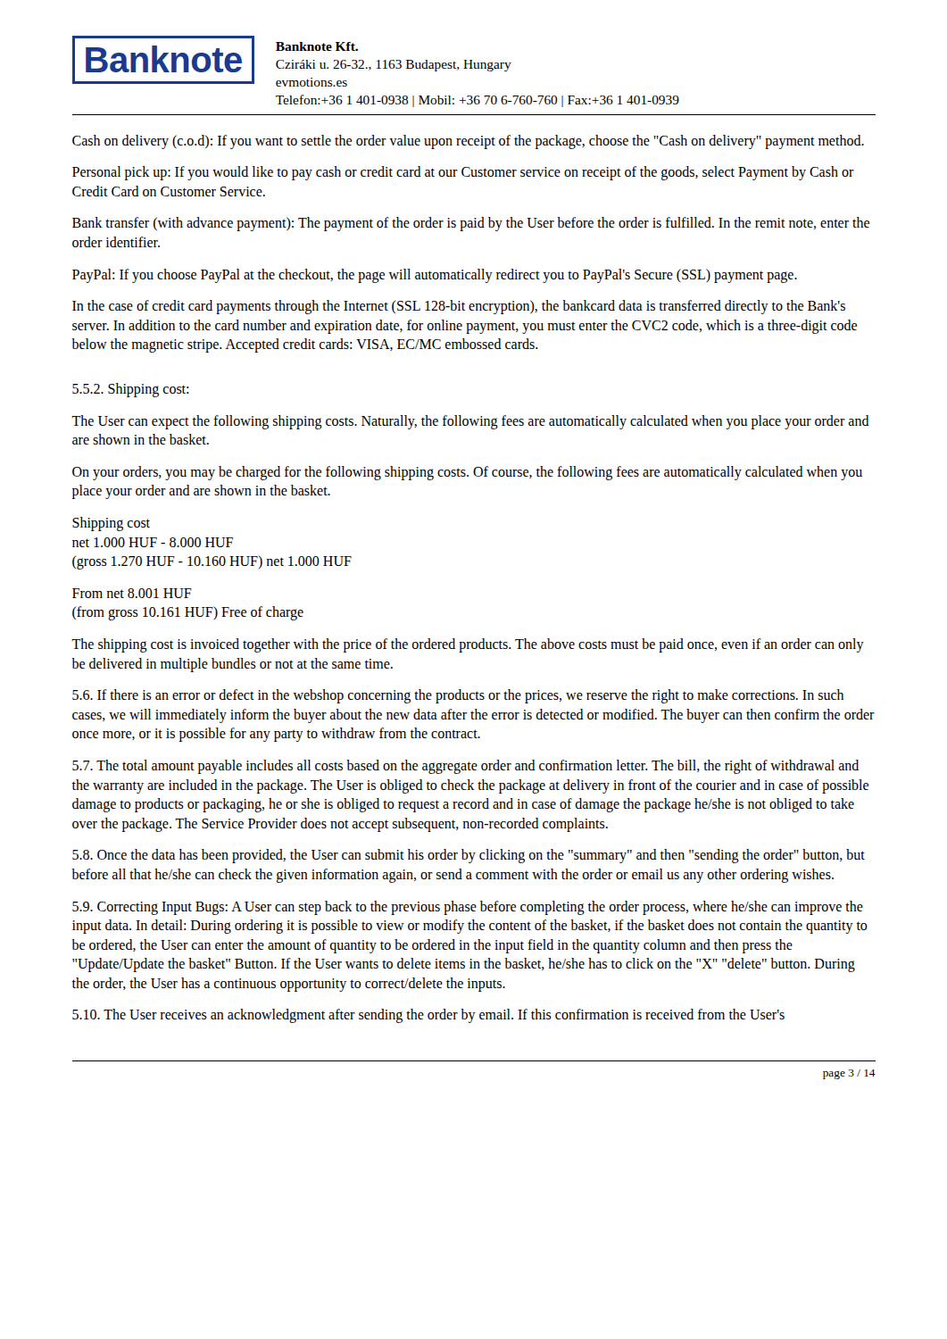Banknote
Banknote Kft.
Cziráki u. 26-32., 1163 Budapest, Hungary
evmotions.es
Telefon:+36 1 401-0938 | Mobil: +36 70 6-760-760 | Fax:+36 1 401-0939
Cash on delivery (c.o.d): If you want to settle the order value upon receipt of the package, choose the "Cash on delivery" payment method.
Personal pick up: If you would like to pay cash or credit card at our Customer service on receipt of the goods, select Payment by Cash or Credit Card on Customer Service.
Bank transfer (with advance payment): The payment of the order is paid by the User before the order is fulfilled. In the remit note, enter the order identifier.
PayPal: If you choose PayPal at the checkout, the page will automatically redirect you to PayPal's Secure (SSL) payment page.
In the case of credit card payments through the Internet (SSL 128-bit encryption), the bankcard data is transferred directly to the Bank's server. In addition to the card number and expiration date, for online payment, you must enter the CVC2 code, which is a three-digit code below the magnetic stripe. Accepted credit cards: VISA, EC/MC embossed cards.
5.5.2. Shipping cost:
The User can expect the following shipping costs. Naturally, the following fees are automatically calculated when you place your order and are shown in the basket.
On your orders, you may be charged for the following shipping costs. Of course, the following fees are automatically calculated when you place your order and are shown in the basket.
Shipping cost
net 1.000 HUF - 8.000 HUF
(gross 1.270 HUF - 10.160 HUF) net 1.000 HUF
From net 8.001 HUF
(from gross 10.161 HUF) Free of charge
The shipping cost is invoiced together with the price of the ordered products. The above costs must be paid once, even if an order can only be delivered in multiple bundles or not at the same time.
5.6. If there is an error or defect in the webshop concerning the products or the prices, we reserve the right to make corrections. In such cases, we will immediately inform the buyer about the new data after the error is detected or modified. The buyer can then confirm the order once more, or it is possible for any party to withdraw from the contract.
5.7. The total amount payable includes all costs based on the aggregate order and confirmation letter. The bill, the right of withdrawal and the warranty are included in the package. The User is obliged to check the package at delivery in front of the courier and in case of possible damage to products or packaging, he or she is obliged to request a record and in case of damage the package he/she is not obliged to take over the package. The Service Provider does not accept subsequent, non-recorded complaints.
5.8. Once the data has been provided, the User can submit his order by clicking on the "summary" and then "sending the order" button, but before all that he/she can check the given information again, or send a comment with the order or email us any other ordering wishes.
5.9. Correcting Input Bugs: A User can step back to the previous phase before completing the order process, where he/she can improve the input data. In detail: During ordering it is possible to view or modify the content of the basket, if the basket does not contain the quantity to be ordered, the User can enter the amount of quantity to be ordered in the input field in the quantity column and then press the "Update/Update the basket" Button. If the User wants to delete items in the basket, he/she has to click on the "X" "delete" button. During the order, the User has a continuous opportunity to correct/delete the inputs.
5.10. The User receives an acknowledgment after sending the order by email. If this confirmation is received from the User's
page 3 / 14